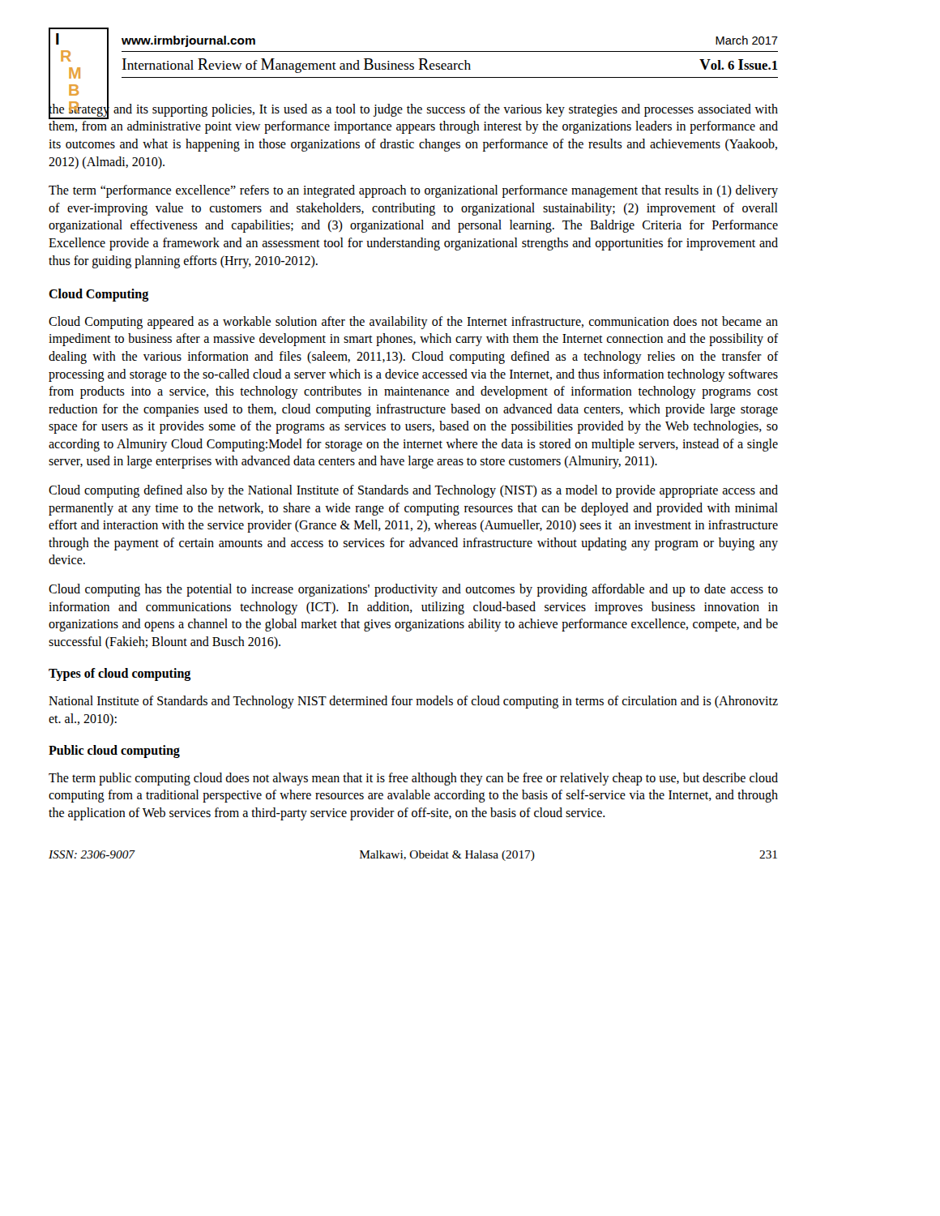IR M B R
www.irmbrjournal.com March 2017
International Review of Management and Business Research Vol. 6 Issue.1
the strategy and its supporting policies, It is used as a tool to judge the success of the various key strategies and processes associated with them, from an administrative point view performance importance appears through interest by the organizations leaders in performance and its outcomes and what is happening in those organizations of drastic changes on performance of the results and achievements (Yaakoob, 2012) (Almadi, 2010).
The term “performance excellence” refers to an integrated approach to organizational performance management that results in (1) delivery of ever-improving value to customers and stakeholders, contributing to organizational sustainability; (2) improvement of overall organizational effectiveness and capabilities; and (3) organizational and personal learning. The Baldrige Criteria for Performance Excellence provide a framework and an assessment tool for understanding organizational strengths and opportunities for improvement and thus for guiding planning efforts (Hrry, 2010-2012).
Cloud Computing
Cloud Computing appeared as a workable solution after the availability of the Internet infrastructure, communication does not became an impediment to business after a massive development in smart phones, which carry with them the Internet connection and the possibility of dealing with the various information and files (saleem, 2011,13). Cloud computing defined as a technology relies on the transfer of processing and storage to the so-called cloud a server which is a device accessed via the Internet, and thus information technology softwares from products into a service, this technology contributes in maintenance and development of information technology programs cost reduction for the companies used to them, cloud computing infrastructure based on advanced data centers, which provide large storage space for users as it provides some of the programs as services to users, based on the possibilities provided by the Web technologies, so according to Almuniry Cloud Computing:Model for storage on the internet where the data is stored on multiple servers, instead of a single server, used in large enterprises with advanced data centers and have large areas to store customers (Almuniry, 2011).
Cloud computing defined also by the National Institute of Standards and Technology (NIST) as a model to provide appropriate access and permanently at any time to the network, to share a wide range of computing resources that can be deployed and provided with minimal effort and interaction with the service provider (Grance & Mell, 2011, 2), whereas (Aumueller, 2010) sees it an investment in infrastructure through the payment of certain amounts and access to services for advanced infrastructure without updating any program or buying any device.
Cloud computing has the potential to increase organizations' productivity and outcomes by providing affordable and up to date access to information and communications technology (ICT). In addition, utilizing cloud-based services improves business innovation in organizations and opens a channel to the global market that gives organizations ability to achieve performance excellence, compete, and be successful (Fakieh; Blount and Busch 2016).
Types of cloud computing
National Institute of Standards and Technology NIST determined four models of cloud computing in terms of circulation and is (Ahronovitz et. al., 2010):
Public cloud computing
The term public computing cloud does not always mean that it is free although they can be free or relatively cheap to use, but describe cloud computing from a traditional perspective of where resources are avalable according to the basis of self-service via the Internet, and through the application of Web services from a third-party service provider of off-site, on the basis of cloud service.
ISSN: 2306-9007 Malkawi, Obeidat & Halasa (2017) 231